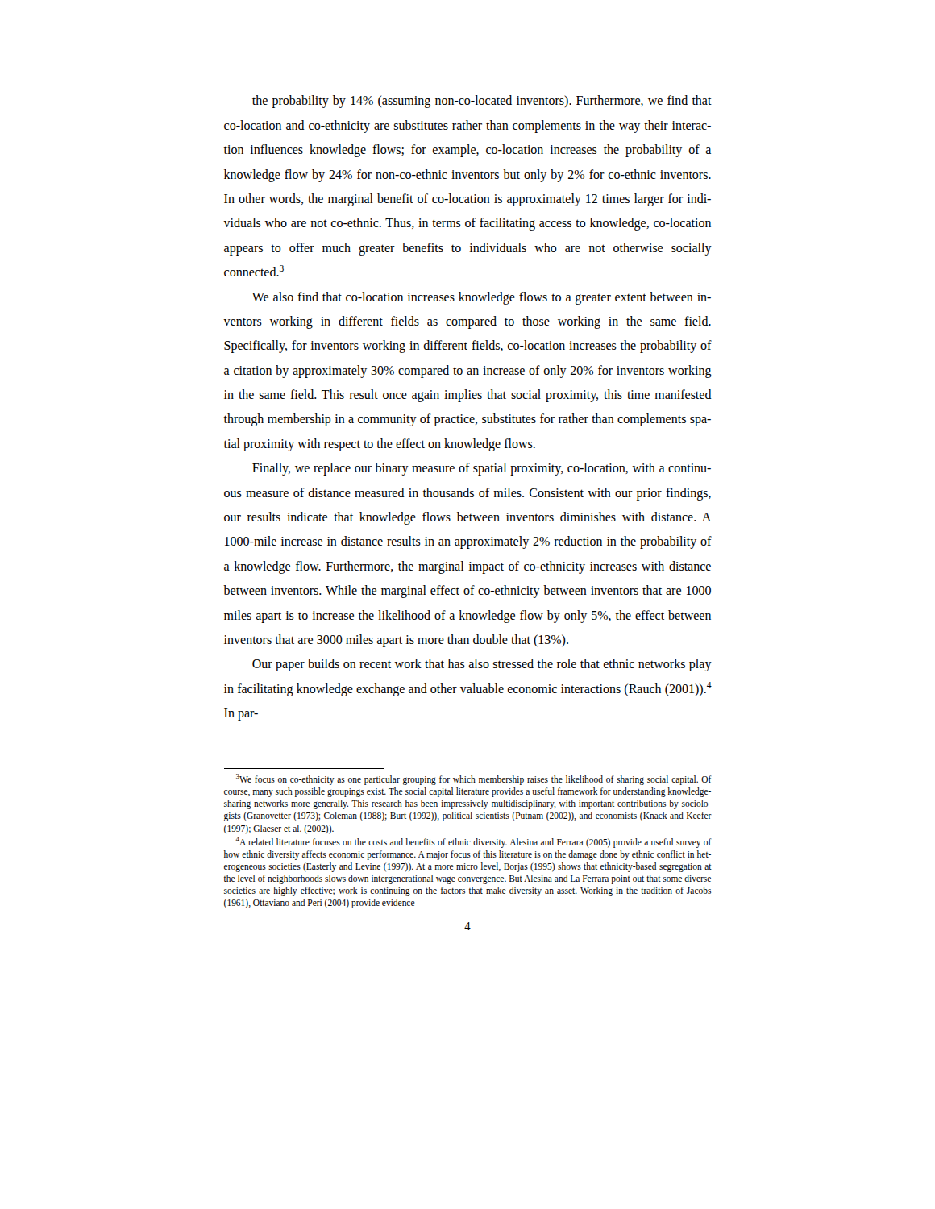the probability by 14% (assuming non-co-located inventors). Furthermore, we find that co-location and co-ethnicity are substitutes rather than complements in the way their interaction influences knowledge flows; for example, co-location increases the probability of a knowledge flow by 24% for non-co-ethnic inventors but only by 2% for co-ethnic inventors. In other words, the marginal benefit of co-location is approximately 12 times larger for individuals who are not co-ethnic. Thus, in terms of facilitating access to knowledge, co-location appears to offer much greater benefits to individuals who are not otherwise socially connected.3
We also find that co-location increases knowledge flows to a greater extent between inventors working in different fields as compared to those working in the same field. Specifically, for inventors working in different fields, co-location increases the probability of a citation by approximately 30% compared to an increase of only 20% for inventors working in the same field. This result once again implies that social proximity, this time manifested through membership in a community of practice, substitutes for rather than complements spatial proximity with respect to the effect on knowledge flows.
Finally, we replace our binary measure of spatial proximity, co-location, with a continuous measure of distance measured in thousands of miles. Consistent with our prior findings, our results indicate that knowledge flows between inventors diminishes with distance. A 1000-mile increase in distance results in an approximately 2% reduction in the probability of a knowledge flow. Furthermore, the marginal impact of co-ethnicity increases with distance between inventors. While the marginal effect of co-ethnicity between inventors that are 1000 miles apart is to increase the likelihood of a knowledge flow by only 5%, the effect between inventors that are 3000 miles apart is more than double that (13%).
Our paper builds on recent work that has also stressed the role that ethnic networks play in facilitating knowledge exchange and other valuable economic interactions (Rauch (2001)).4 In par-
3We focus on co-ethnicity as one particular grouping for which membership raises the likelihood of sharing social capital. Of course, many such possible groupings exist. The social capital literature provides a useful framework for understanding knowledge-sharing networks more generally. This research has been impressively multidisciplinary, with important contributions by sociologists (Granovetter (1973); Coleman (1988); Burt (1992)), political scientists (Putnam (2002)), and economists (Knack and Keefer (1997); Glaeser et al. (2002)).
4A related literature focuses on the costs and benefits of ethnic diversity. Alesina and Ferrara (2005) provide a useful survey of how ethnic diversity affects economic performance. A major focus of this literature is on the damage done by ethnic conflict in heterogeneous societies (Easterly and Levine (1997)). At a more micro level, Borjas (1995) shows that ethnicity-based segregation at the level of neighborhoods slows down intergenerational wage convergence. But Alesina and La Ferrara point out that some diverse societies are highly effective; work is continuing on the factors that make diversity an asset. Working in the tradition of Jacobs (1961), Ottaviano and Peri (2004) provide evidence
4